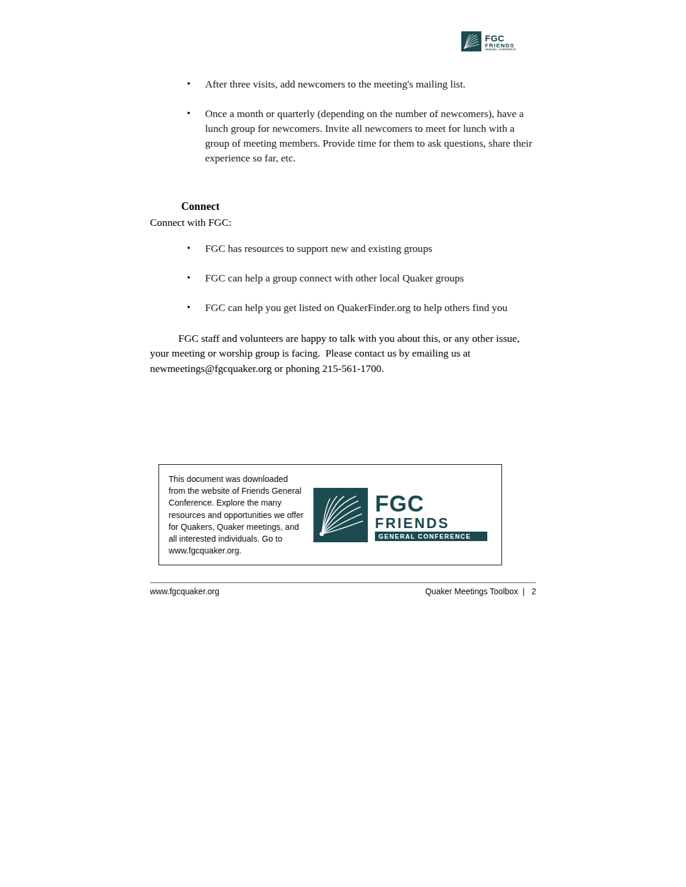FGC FRIENDS GENERAL CONFERENCE
After three visits, add newcomers to the meeting's mailing list.
Once a month or quarterly (depending on the number of newcomers), have a lunch group for newcomers. Invite all newcomers to meet for lunch with a group of meeting members. Provide time for them to ask questions, share their experience so far, etc.
Connect
Connect with FGC:
FGC has resources to support new and existing groups
FGC can help a group connect with other local Quaker groups
FGC can help you get listed on QuakerFinder.org to help others find you
FGC staff and volunteers are happy to talk with you about this, or any other issue, your meeting or worship group is facing. Please contact us by emailing us at newmeetings@fgcquaker.org or phoning 215-561-1700.
This document was downloaded from the website of Friends General Conference. Explore the many resources and opportunities we offer for Quakers, Quaker meetings, and all interested individuals. Go to www.fgcquaker.org.
FGC FRIENDS GENERAL CONFERENCE
www.fgcquaker.org Quaker Meetings Toolbox | 2